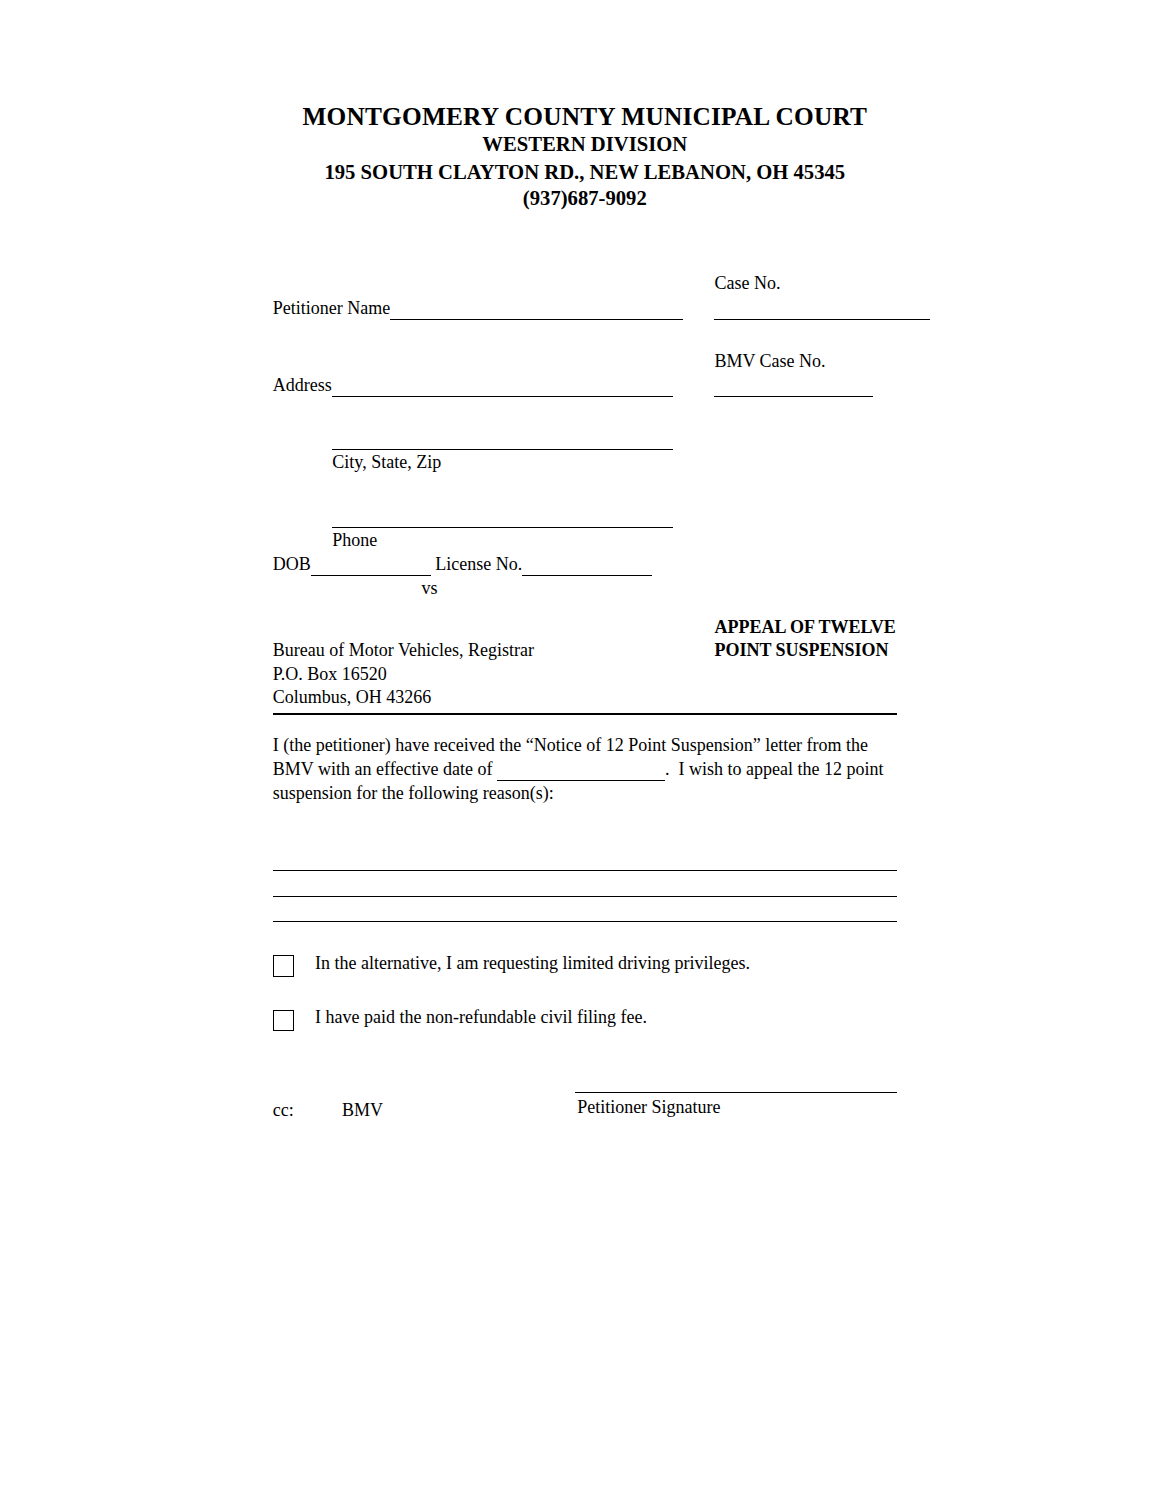MONTGOMERY COUNTY MUNICIPAL COURT
WESTERN DIVISION
195 SOUTH CLAYTON RD., NEW LEBANON, OH 45345
(937)687-9092
Petitioner Name
Case No.
Address
BMV Case No.
City, State, Zip
Phone
DOB License No.
vs
Bureau of Motor Vehicles, Registrar
APPEAL OF TWELVE POINT SUSPENSION
P.O. Box 16520
Columbus, OH 43266
I (the petitioner) have received the “Notice of 12 Point Suspension” letter from the BMV with an effective date of . I wish to appeal the 12 point suspension for the following reason(s):
In the alternative, I am requesting limited driving privileges.
I have paid the non-refundable civil filing fee.
Petitioner Signature
cc: BMV